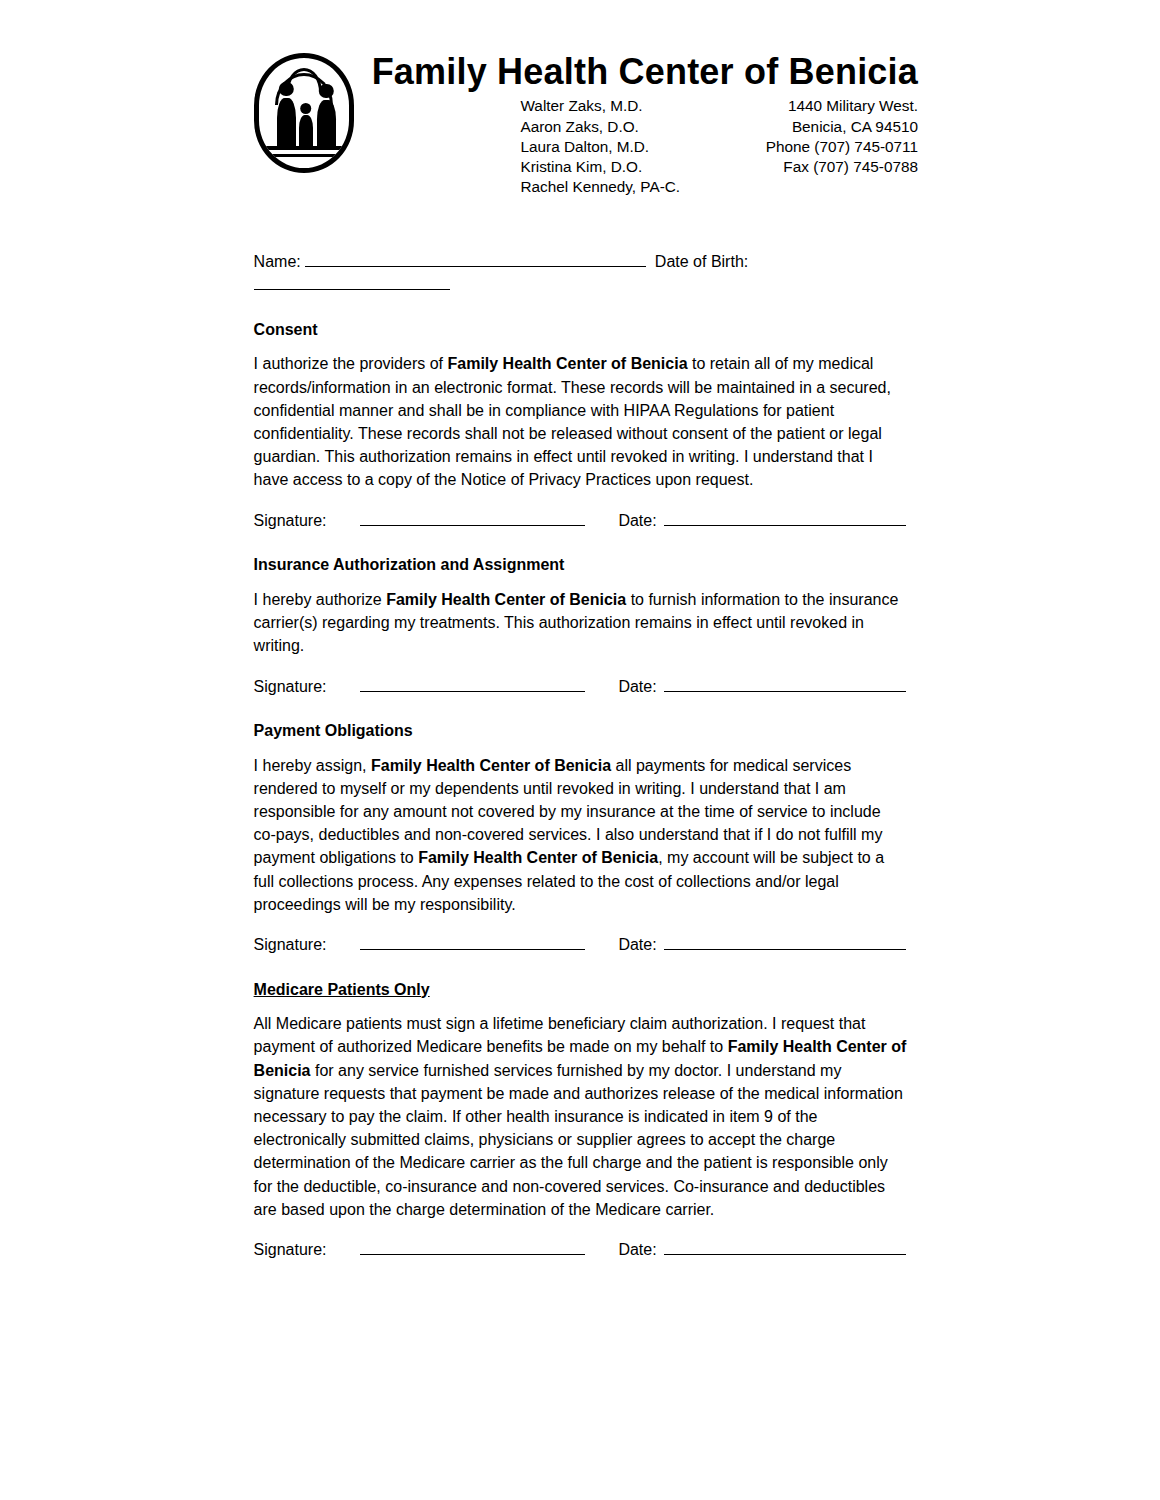Family Health Center of Benicia
Walter Zaks, M.D.
Aaron Zaks, D.O.
Laura Dalton, M.D.
Kristina Kim, D.O.
Rachel Kennedy, PA-C.
1440 Military West.
Benicia, CA 94510
Phone (707) 745-0711
Fax (707) 745-0788
Name: Date of Birth:
Consent
I authorize the providers of Family Health Center of Benicia to retain all of my medical records/information in an electronic format. These records will be maintained in a secured, confidential manner and shall be in compliance with HIPAA Regulations for patient confidentiality. These records shall not be released without consent of the patient or legal guardian. This authorization remains in effect until revoked in writing. I understand that I have access to a copy of the Notice of Privacy Practices upon request.
Signature: Date:
Insurance Authorization and Assignment
I hereby authorize Family Health Center of Benicia to furnish information to the insurance carrier(s) regarding my treatments. This authorization remains in effect until revoked in writing.
Signature: Date:
Payment Obligations
I hereby assign, Family Health Center of Benicia all payments for medical services rendered to myself or my dependents until revoked in writing. I understand that I am responsible for any amount not covered by my insurance at the time of service to include co-pays, deductibles and non-covered services. I also understand that if I do not fulfill my payment obligations to Family Health Center of Benicia, my account will be subject to a full collections process. Any expenses related to the cost of collections and/or legal proceedings will be my responsibility.
Signature: Date:
Medicare Patients Only
All Medicare patients must sign a lifetime beneficiary claim authorization. I request that payment of authorized Medicare benefits be made on my behalf to Family Health Center of Benicia for any service furnished services furnished by my doctor. I understand my signature requests that payment be made and authorizes release of the medical information necessary to pay the claim. If other health insurance is indicated in item 9 of the electronically submitted claims, physicians or supplier agrees to accept the charge determination of the Medicare carrier as the full charge and the patient is responsible only for the deductible, co-insurance and non-covered services. Co-insurance and deductibles are based upon the charge determination of the Medicare carrier.
Signature: Date: